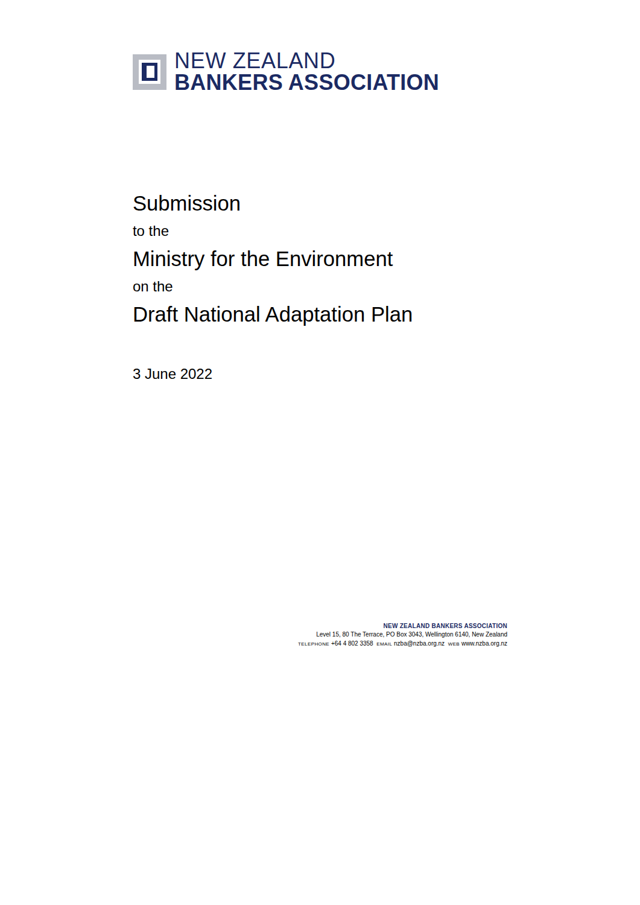| | NEW ZEALAND BANKERS ASSOCIATION |
Submission
to the
Ministry for the Environment
on the
Draft National Adaptation Plan
3 June 2022
NEW ZEALAND BANKERS ASSOCIATION
Level 15, 80 The Terrace, PO Box 3043, Wellington 6140, New Zealand
TELEPHONE +64 4 802 3358 EMAIL nzba@nzba.org.nz WEB www.nzba.org.nz